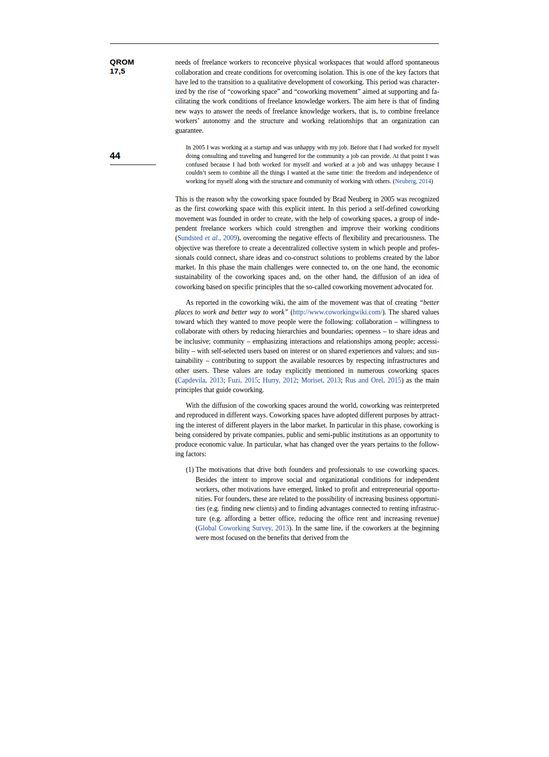QROM
17,5
44
needs of freelance workers to reconceive physical workspaces that would afford spontaneous collaboration and create conditions for overcoming isolation. This is one of the key factors that have led to the transition to a qualitative development of coworking. This period was characterized by the rise of “coworking space” and “coworking movement” aimed at supporting and facilitating the work conditions of freelance knowledge workers. The aim here is that of finding new ways to answer the needs of freelance knowledge workers, that is, to combine freelance workers’ autonomy and the structure and working relationships that an organization can guarantee.
In 2005 I was working at a startup and was unhappy with my job. Before that I had worked for myself doing consulting and traveling and hungered for the community a job can provide. At that point I was confused because I had both worked for myself and worked at a job and was unhappy because I couldn’t seem to combine all the things I wanted at the same time: the freedom and independence of working for myself along with the structure and community of working with others. (Neuberg, 2014)
This is the reason why the coworking space founded by Brad Neuberg in 2005 was recognized as the first coworking space with this explicit intent. In this period a self-defined coworking movement was founded in order to create, with the help of coworking spaces, a group of independent freelance workers which could strengthen and improve their working conditions (Sundsted et al., 2009), overcoming the negative effects of flexibility and precariousness. The objective was therefore to create a decentralized collective system in which people and professionals could connect, share ideas and co-construct solutions to problems created by the labor market. In this phase the main challenges were connected to, on the one hand, the economic sustainability of the coworking spaces and, on the other hand, the diffusion of an idea of coworking based on specific principles that the so-called coworking movement advocated for.
As reported in the coworking wiki, the aim of the movement was that of creating “better places to work and better way to work” (http://www.coworkingwiki.com/). The shared values toward which they wanted to move people were the following: collaboration – willingness to collaborate with others by reducing hierarchies and boundaries; openness – to share ideas and be inclusive; community – emphasizing interactions and relationships among people; accessibility – with self-selected users based on interest or on shared experiences and values; and sustainability – contributing to support the available resources by respecting infrastructures and other users. These values are today explicitly mentioned in numerous coworking spaces (Capdevila, 2013; Fuzi, 2015; Hurry, 2012; Moriset, 2013; Rus and Orel, 2015) as the main principles that guide coworking.
With the diffusion of the coworking spaces around the world, coworking was reinterpreted and reproduced in different ways. Coworking spaces have adopted different purposes by attracting the interest of different players in the labor market. In particular in this phase, coworking is being considered by private companies, public and semi-public institutions as an opportunity to produce economic value. In particular, what has changed over the years pertains to the following factors:
(1)
The motivations that drive both founders and professionals to use coworking spaces. Besides the intent to improve social and organizational conditions for independent workers, other motivations have emerged, linked to profit and entrepreneurial opportunities. For founders, these are related to the possibility of increasing business opportunities (e.g. finding new clients) and to finding advantages connected to renting infrastructure (e.g. affording a better office, reducing the office rent and increasing revenue) (Global Coworking Survey, 2013). In the same line, if the coworkers at the beginning were most focused on the benefits that derived from the